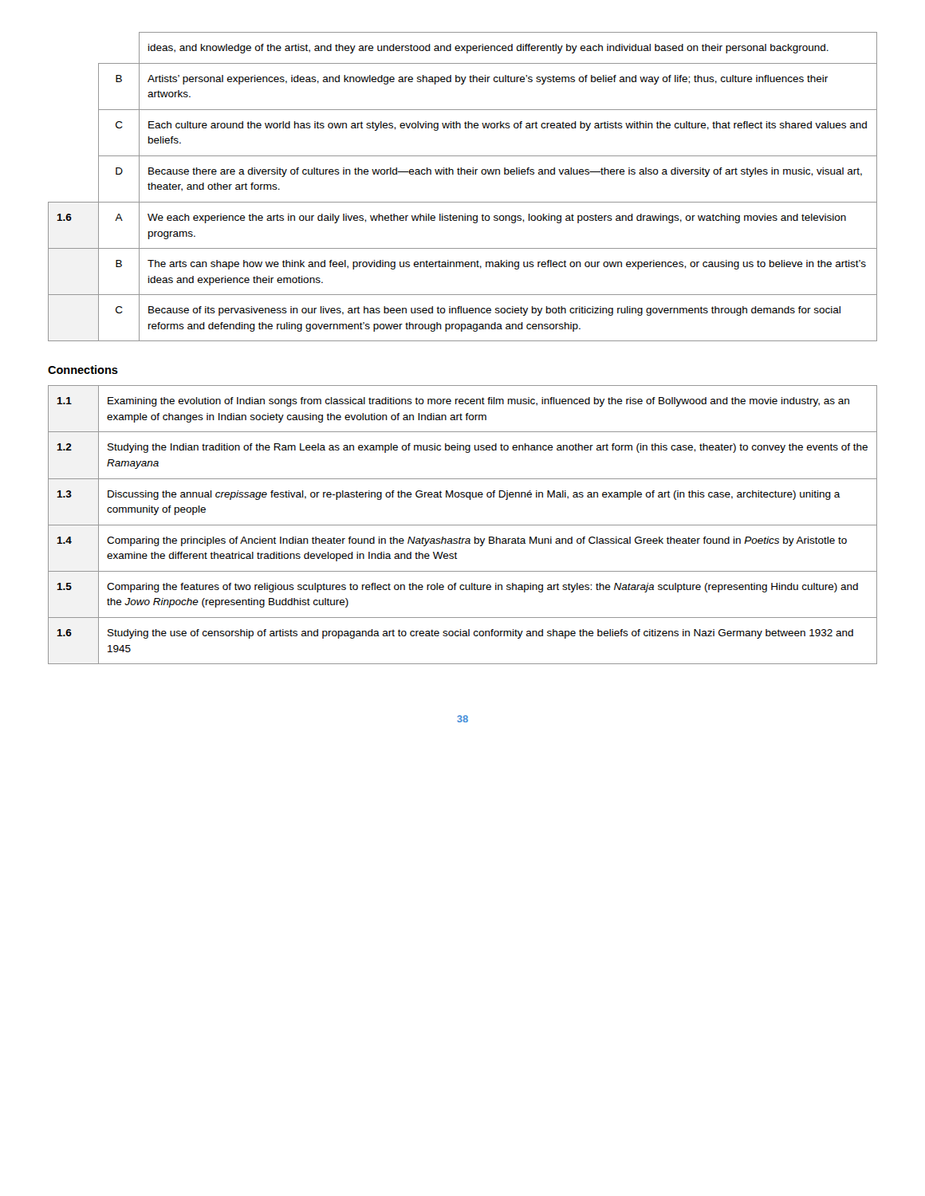| | | ideas, and knowledge of the artist, and they are understood and experienced differently by each individual based on their personal background. |
| | B | Artists’ personal experiences, ideas, and knowledge are shaped by their culture’s systems of belief and way of life; thus, culture influences their artworks. |
| | C | Each culture around the world has its own art styles, evolving with the works of art created by artists within the culture, that reflect its shared values and beliefs. |
| | D | Because there are a diversity of cultures in the world—each with their own beliefs and values—there is also a diversity of art styles in music, visual art, theater, and other art forms. |
| 1.6 | A | We each experience the arts in our daily lives, whether while listening to songs, looking at posters and drawings, or watching movies and television programs. |
| | B | The arts can shape how we think and feel, providing us entertainment, making us reflect on our own experiences, or causing us to believe in the artist’s ideas and experience their emotions. |
| | C | Because of its pervasiveness in our lives, art has been used to influence society by both criticizing ruling governments through demands for social reforms and defending the ruling government’s power through propaganda and censorship. |
Connections
| 1.1 | Examining the evolution of Indian songs from classical traditions to more recent film music, influenced by the rise of Bollywood and the movie industry, as an example of changes in Indian society causing the evolution of an Indian art form |
| 1.2 | Studying the Indian tradition of the Ram Leela as an example of music being used to enhance another art form (in this case, theater) to convey the events of the Ramayana |
| 1.3 | Discussing the annual crepissage festival, or re-plastering of the Great Mosque of Djenné in Mali, as an example of art (in this case, architecture) uniting a community of people |
| 1.4 | Comparing the principles of Ancient Indian theater found in the Natyashastra by Bharata Muni and of Classical Greek theater found in Poetics by Aristotle to examine the different theatrical traditions developed in India and the West |
| 1.5 | Comparing the features of two religious sculptures to reflect on the role of culture in shaping art styles: the Nataraja sculpture (representing Hindu culture) and the Jowo Rinpoche (representing Buddhist culture) |
| 1.6 | Studying the use of censorship of artists and propaganda art to create social conformity and shape the beliefs of citizens in Nazi Germany between 1932 and 1945 |
38